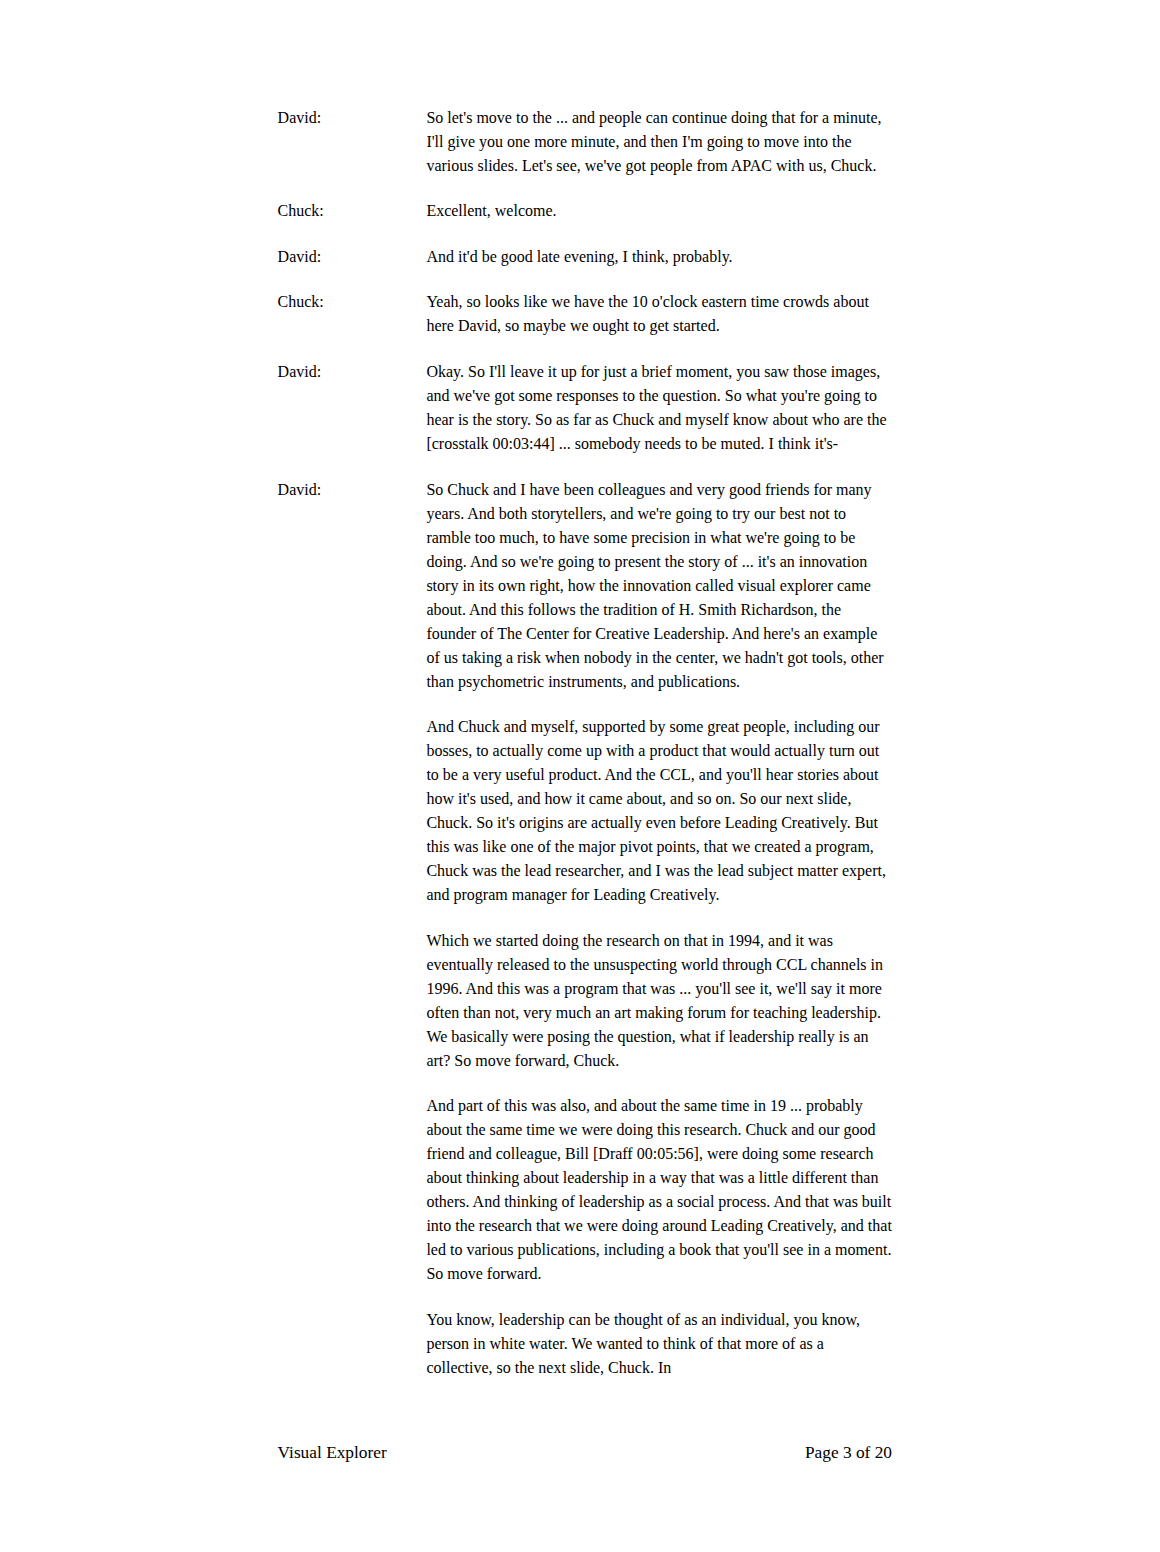David:
So let's move to the ... and people can continue doing that for a minute, I'll give you one more minute, and then I'm going to move into the various slides. Let's see, we've got people from APAC with us, Chuck.
Chuck:
Excellent, welcome.
David:
And it'd be good late evening, I think, probably.
Chuck:
Yeah, so looks like we have the 10 o'clock eastern time crowds about here David, so maybe we ought to get started.
David:
Okay. So I'll leave it up for just a brief moment, you saw those images, and we've got some responses to the question. So what you're going to hear is the story. So as far as Chuck and myself know about who are the [crosstalk 00:03:44] ... somebody needs to be muted. I think it's-
David:
So Chuck and I have been colleagues and very good friends for many years. And both storytellers, and we're going to try our best not to ramble too much, to have some precision in what we're going to be doing. And so we're going to present the story of ... it's an innovation story in its own right, how the innovation called visual explorer came about. And this follows the tradition of H. Smith Richardson, the founder of The Center for Creative Leadership. And here's an example of us taking a risk when nobody in the center, we hadn't got tools, other than psychometric instruments, and publications.
And Chuck and myself, supported by some great people, including our bosses, to actually come up with a product that would actually turn out to be a very useful product. And the CCL, and you'll hear stories about how it's used, and how it came about, and so on. So our next slide, Chuck. So it's origins are actually even before Leading Creatively. But this was like one of the major pivot points, that we created a program, Chuck was the lead researcher, and I was the lead subject matter expert, and program manager for Leading Creatively.
Which we started doing the research on that in 1994, and it was eventually released to the unsuspecting world through CCL channels in 1996. And this was a program that was ... you'll see it, we'll say it more often than not, very much an art making forum for teaching leadership. We basically were posing the question, what if leadership really is an art? So move forward, Chuck.
And part of this was also, and about the same time in 19 ... probably about the same time we were doing this research. Chuck and our good friend and colleague, Bill [Draff 00:05:56], were doing some research about thinking about leadership in a way that was a little different than others. And thinking of leadership as a social process. And that was built into the research that we were doing around Leading Creatively, and that led to various publications, including a book that you'll see in a moment. So move forward.
You know, leadership can be thought of as an individual, you know, person in white water. We wanted to think of that more of as a collective, so the next slide, Chuck. In
Visual Explorer
Page 3 of 20